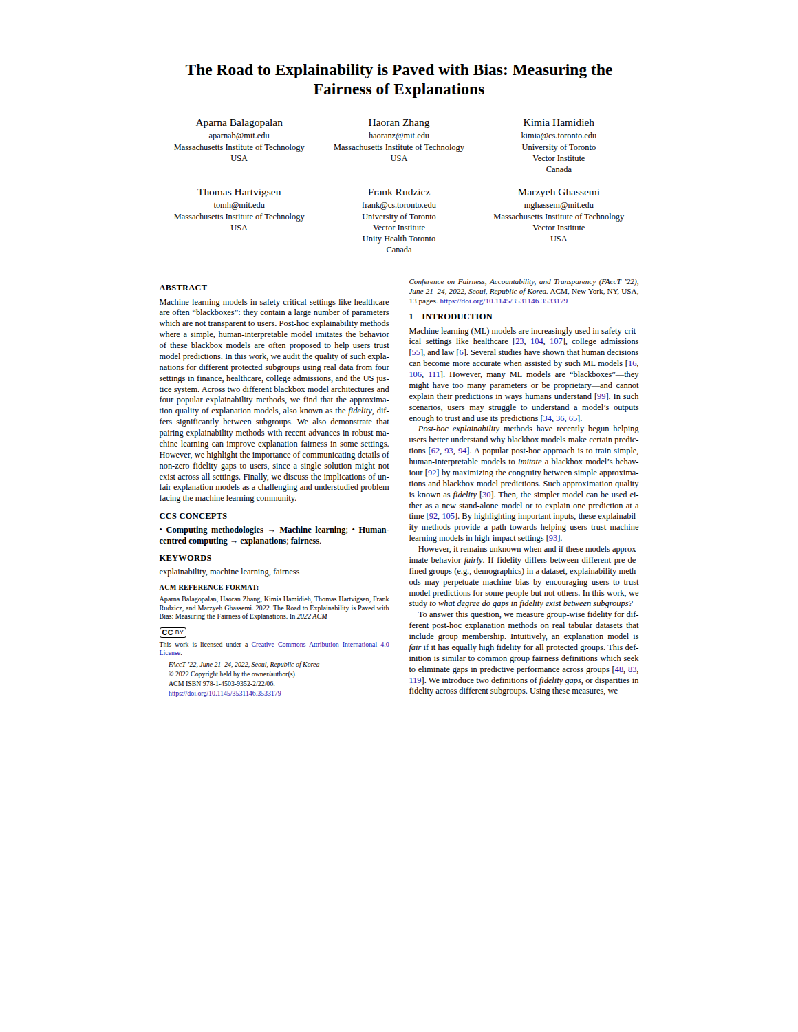The Road to Explainability is Paved with Bias: Measuring the
Fairness of Explanations
| Aparna Balagopalan aparnab@mit.edu Massachusetts Institute of Technology USA | Haoran Zhang haoranz@mit.edu Massachusetts Institute of Technology USA | Kimia Hamidieh kimia@cs.toronto.edu University of Toronto Vector Institute Canada |
| Thomas Hartvigsen tomh@mit.edu Massachusetts Institute of Technology USA | Frank Rudzicz frank@cs.toronto.edu University of Toronto Vector Institute Unity Health Toronto Canada | Marzyeh Ghassemi mghassem@mit.edu Massachusetts Institute of Technology Vector Institute USA |
Abstract
Machine learning models in safety-critical settings like healthcare are often “blackboxes”: they contain a large number of parameters which are not transparent to users. Post-hoc explainability methods where a simple, human-interpretable model imitates the behavior of these blackbox models are often proposed to help users trust model predictions. In this work, we audit the quality of such explanations for different protected subgroups using real data from four settings in finance, healthcare, college admissions, and the US justice system. Across two different blackbox model architectures and four popular explainability methods, we find that the approximation quality of explanation models, also known as the fidelity, differs significantly between subgroups. We also demonstrate that pairing explainability methods with recent advances in robust machine learning can improve explanation fairness in some settings. However, we highlight the importance of communicating details of non-zero fidelity gaps to users, since a single solution might not exist across all settings. Finally, we discuss the implications of unfair explanation models as a challenging and understudied problem facing the machine learning community.
CCS Concepts
• Computing methodologies → Machine learning; • Human-centred computing → explanations; fairness.
Keywords
explainability, machine learning, fairness
ACM Reference Format:
Aparna Balagopalan, Haoran Zhang, Kimia Hamidieh, Thomas Hartvigsen, Frank Rudzicz, and Marzyeh Ghassemi. 2022. The Road to Explainability is Paved with Bias: Measuring the Fairness of Explanations. In 2022 ACM
CC BY
This work is licensed under a Creative Commons Attribution International 4.0 License.
FAccT ’22, June 21–24, 2022, Seoul, Republic of Korea
© 2022 Copyright held by the owner/author(s).
ACM ISBN 978-1-4503-9352-2/22/06.
https://doi.org/10.1145/3531146.3533179
Conference on Fairness, Accountability, and Transparency (FAccT ’22), June 21–24, 2022, Seoul, Republic of Korea. ACM, New York, NY, USA, 13 pages. https://doi.org/10.1145/3531146.3533179
1 INTRODUCTION
Machine learning (ML) models are increasingly used in safety-critical settings like healthcare [23, 104, 107], college admissions [55], and law [6]. Several studies have shown that human decisions can become more accurate when assisted by such ML models [16, 106, 111]. However, many ML models are “blackboxes”—they might have too many parameters or be proprietary—and cannot explain their predictions in ways humans understand [99]. In such scenarios, users may struggle to understand a model’s outputs enough to trust and use its predictions [34, 36, 65].
Post-hoc explainability methods have recently begun helping users better understand why blackbox models make certain predictions [62, 93, 94]. A popular post-hoc approach is to train simple, human-interpretable models to imitate a blackbox model’s behaviour [92] by maximizing the congruity between simple approximations and blackbox model predictions. Such approximation quality is known as fidelity [30]. Then, the simpler model can be used either as a new stand-alone model or to explain one prediction at a time [92, 105]. By highlighting important inputs, these explainability methods provide a path towards helping users trust machine learning models in high-impact settings [93].
However, it remains unknown when and if these models approximate behavior fairly. If fidelity differs between different pre-defined groups (e.g., demographics) in a dataset, explainability methods may perpetuate machine bias by encouraging users to trust model predictions for some people but not others. In this work, we study to what degree do gaps in fidelity exist between subgroups?
To answer this question, we measure group-wise fidelity for different post-hoc explanation methods on real tabular datasets that include group membership. Intuitively, an explanation model is fair if it has equally high fidelity for all protected groups. This definition is similar to common group fairness definitions which seek to eliminate gaps in predictive performance across groups [48, 83, 119]. We introduce two definitions of fidelity gaps, or disparities in fidelity across different subgroups. Using these measures, we